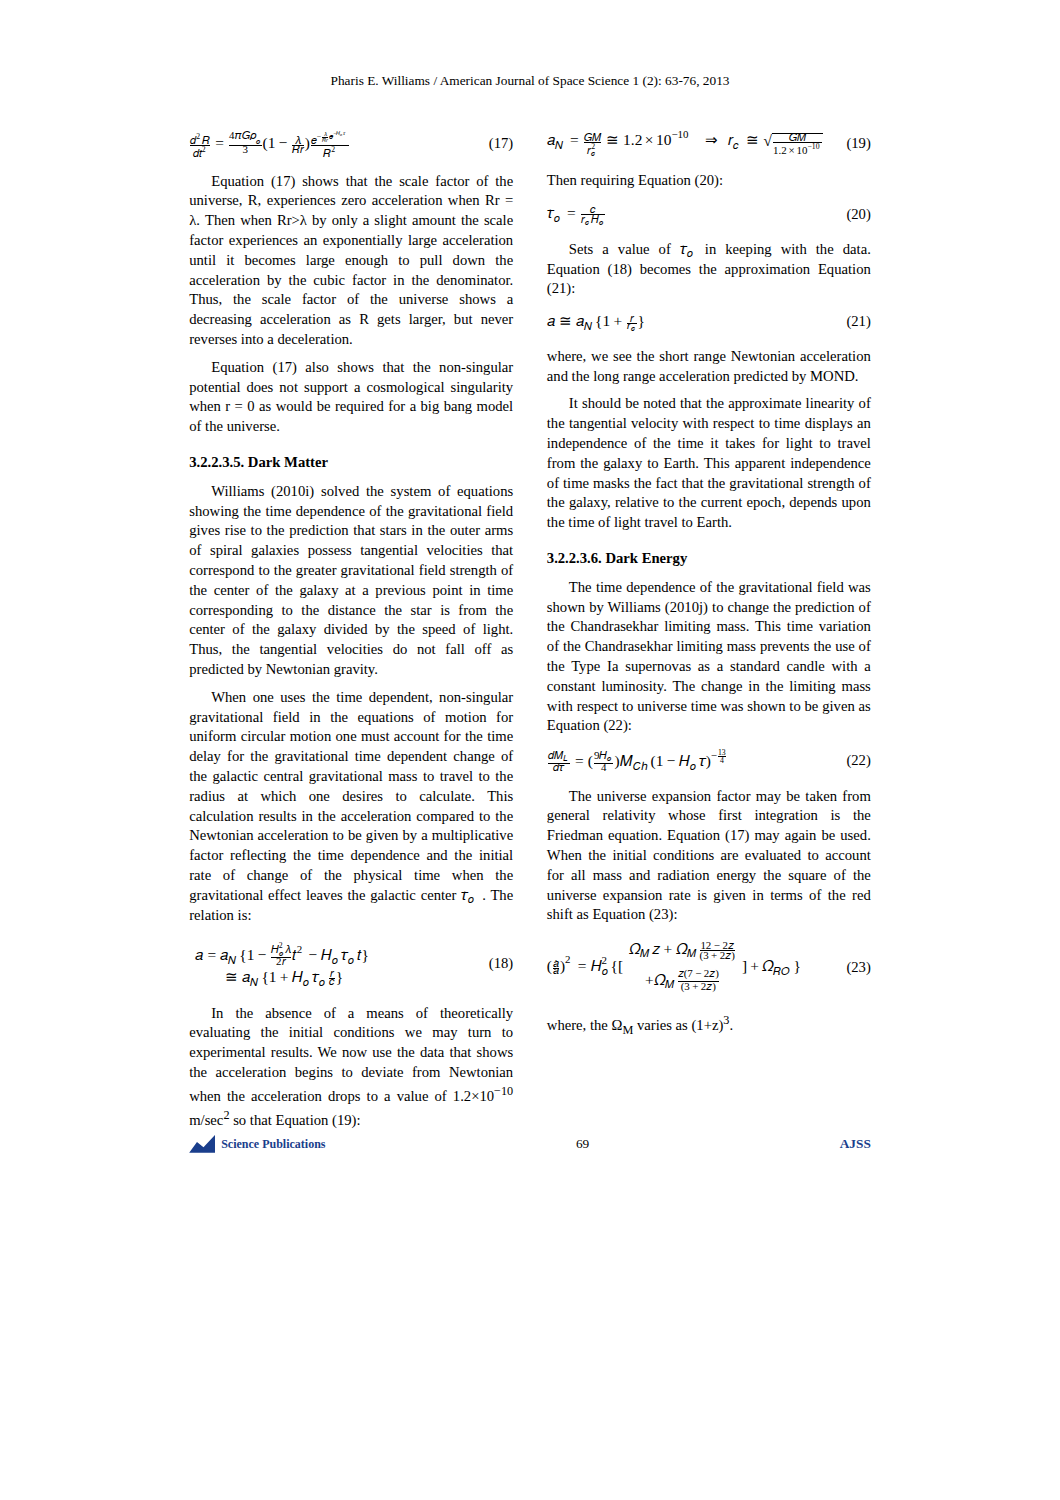Pharis E. Williams / American Journal of Space Science 1 (2): 63-76, 2013
d2R dt2 = 4πGρo 3 ( 1− λRr ) e −λRre−Hoτ R2
(17)
Equation (17) shows that the scale factor of the universe, R, experiences zero acceleration when Rr = λ. Then when Rr>λ by only a slight amount the scale factor experiences an exponentially large acceleration until it becomes large enough to pull down the acceleration by the cubic factor in the denominator. Thus, the scale factor of the universe shows a decreasing acceleration as R gets larger, but never reverses into a deceleration.
Equation (17) also shows that the non-singular potential does not support a cosmological singularity when r = 0 as would be required for a big bang model of the universe.
3.2.2.3.5. Dark Matter
Williams (2010i) solved the system of equations showing the time dependence of the gravitational field gives rise to the prediction that stars in the outer arms of spiral galaxies possess tangential velocities that correspond to the greater gravitational field strength of the center of the galaxy at a previous point in time corresponding to the distance the star is from the center of the galaxy divided by the speed of light. Thus, the tangential velocities do not fall off as predicted by Newtonian gravity.
When one uses the time dependent, non-singular gravitational field in the equations of motion for uniform circular motion one must account for the time delay for the gravitational time dependent change of the galactic central gravitational mass to travel to the radius at which one desires to calculate. This calculation results in the acceleration compared to the Newtonian acceleration to be given by a multiplicative factor reflecting the time dependence and the initial rate of change of the physical time when the gravitational effect leaves the galactic center τ̇o . The relation is:
a=aN { 1− Ho2λ 2r t2 − Ho τ̇o t } ≅aN { 1+ Ho τ̇o rc }
(18)
In the absence of a means of theoretically evaluating the initial conditions we may turn to experimental results. We now use the data that shows the acceleration begins to deviate from Newtonian when the acceleration drops to a value of 1.2×10−10 m/sec2 so that Equation (19):
aN = GM rc2 ≅ 1.2×10−10 ⇒ rc ≅ GM 1.2×10−10
(19)
Then requiring Equation (20):
τ̇o = c rcHo
(20)
Sets a value of τ̇o in keeping with the data. Equation (18) becomes the approximation Equation (21):
a≅aN { 1+ rrc }
(21)
where, we see the short range Newtonian acceleration and the long range acceleration predicted by MOND.
It should be noted that the approximate linearity of the tangential velocity with respect to time displays an independence of the time it takes for light to travel from the galaxy to Earth. This apparent independence of time masks the fact that the gravitational strength of the galaxy, relative to the current epoch, depends upon the time of light travel to Earth.
3.2.2.3.6. Dark Energy
The time dependence of the gravitational field was shown by Williams (2010j) to change the prediction of the Chandrasekhar limiting mass. This time variation of the Chandrasekhar limiting mass prevents the use of the Type Ia supernovas as a standard candle with a constant luminosity. The change in the limiting mass with respect to universe time was shown to be given as Equation (22):
dML dτ = ( 9Ho4 ) MCh (1−Hoτ) −134
(22)
The universe expansion factor may be taken from general relativity whose first integration is the Friedman equation. Equation (17) may again be used. When the initial conditions are evaluated to account for all mass and radiation energy the square of the universe expansion rate is given in terms of the red shift as Equation (23):
( ȧa ) 2 = Ho2 { [ ΩMz + ΩM 12−2z (3+2z) + ΩM z(7−2z) (3+2z) ] + ΩRO }
(23)
where, the ΩM varies as (1+z)3.
Science Publications
69
AJSS